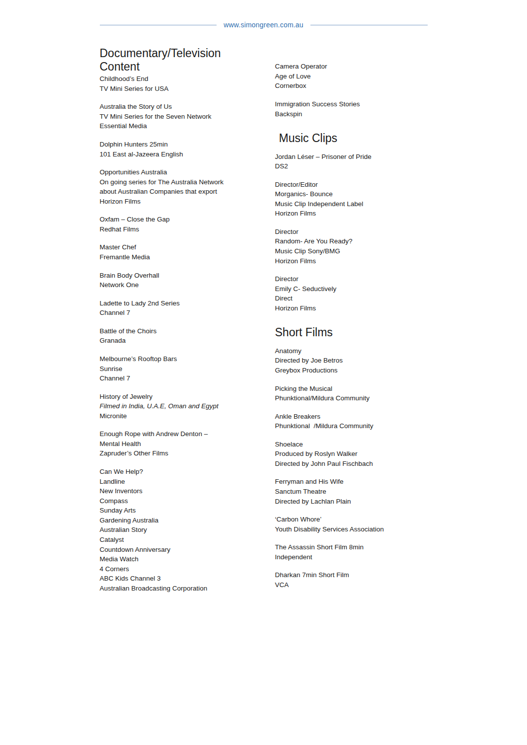www.simongreen.com.au
Documentary/Television
Content
Childhood’s End
TV Mini Series for USA
Australia the Story of Us
TV Mini Series for the Seven Network
Essential Media
Dolphin Hunters 25min
101 East al-Jazeera English
Opportunities Australia
On going series for The Australia Network
about Australian Companies that export
Horizon Films
Oxfam – Close the Gap
Redhat Films
Master Chef
Fremantle Media
Brain Body Overhall
Network One
Ladette to Lady 2nd Series
Channel 7
Battle of the Choirs
Granada
Melbourne’s Rooftop Bars
Sunrise
Channel 7
History of Jewelry
Filmed in India, U.A.E, Oman and Egypt
Micronite
Enough Rope with Andrew Denton –
Mental Health
Zapruder’s Other Films
Can We Help?
Landline
New Inventors
Compass
Sunday Arts
Gardening Australia
Australian Story
Catalyst
Countdown Anniversary
Media Watch
4 Corners
ABC Kids Channel 3
Australian Broadcasting Corporation
Camera Operator
Age of Love
Cornerbox
Immigration Success Stories
Backspin
Music Clips
Jordan Léser – Prisoner of Pride
DS2
Director/Editor
Morganics- Bounce
Music Clip Independent Label
Horizon Films
Director
Random- Are You Ready?
Music Clip Sony/BMG
Horizon Films
Director
Emily C- Seductively
Direct
Horizon Films
Short Films
Anatomy
Directed by Joe Betros
Greybox Productions
Picking the Musical
Phunktional/Mildura Community
Ankle Breakers
Phunktional /Mildura Community
Shoelace
Produced by Roslyn Walker
Directed by John Paul Fischbach
Ferryman and His Wife
Sanctum Theatre
Directed by Lachlan Plain
‘Carbon Whore’
Youth Disability Services Association
The Assassin Short Film 8min
Independent
Dharkan 7min Short Film
VCA